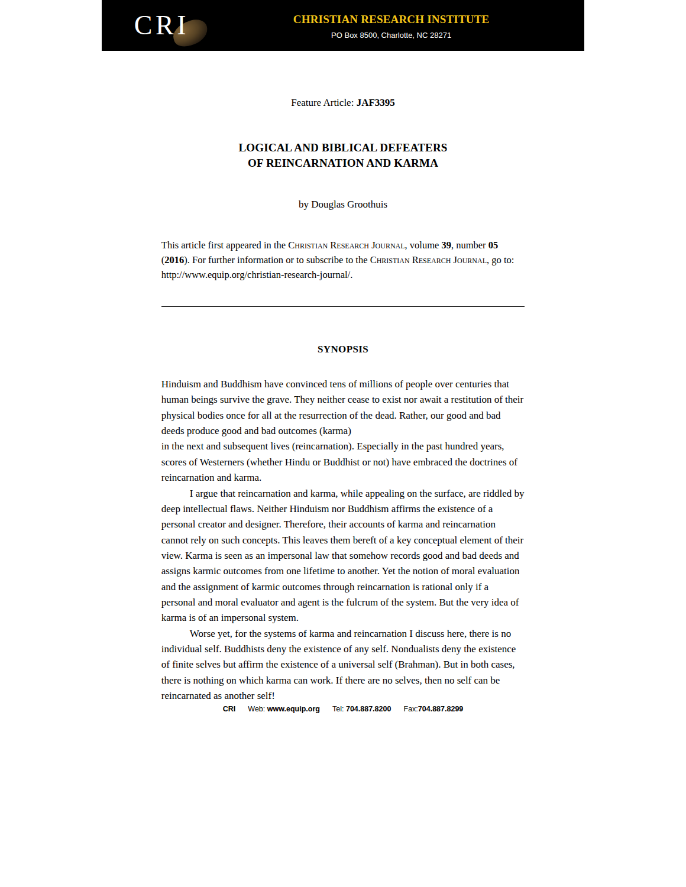CRI
CHRISTIAN RESEARCH INSTITUTE
PO Box 8500, Charlotte, NC 28271
Feature Article: JAF3395
LOGICAL AND BIBLICAL DEFEATERS
OF REINCARNATION AND KARMA
by Douglas Groothuis
This article first appeared in the Christian Research Journal, volume 39, number 05 (2016). For further information or to subscribe to the Christian Research Journal, go to: http://www.equip.org/christian-research-journal/.
SYNOPSIS
Hinduism and Buddhism have convinced tens of millions of people over centuries that human beings survive the grave. They neither cease to exist nor await a restitution of their physical bodies once for all at the resurrection of the dead. Rather, our good and bad deeds produce good and bad outcomes (karma)
in the next and subsequent lives (reincarnation). Especially in the past hundred years, scores of Westerners (whether Hindu or Buddhist or not) have embraced the doctrines of reincarnation and karma.
I argue that reincarnation and karma, while appealing on the surface, are riddled by deep intellectual flaws. Neither Hinduism nor Buddhism affirms the existence of a personal creator and designer. Therefore, their accounts of karma and reincarnation cannot rely on such concepts. This leaves them bereft of a key conceptual element of their view. Karma is seen as an impersonal law that somehow records good and bad deeds and assigns karmic outcomes from one lifetime to another. Yet the notion of moral evaluation and the assignment of karmic outcomes through reincarnation is rational only if a personal and moral evaluator and agent is the fulcrum of the system. But the very idea of karma is of an impersonal system.
Worse yet, for the systems of karma and reincarnation I discuss here, there is no individual self. Buddhists deny the existence of any self. Nondualists deny the existence of finite selves but affirm the existence of a universal self (Brahman). But in both cases, there is nothing on which karma can work. If there are no selves, then no self can be reincarnated as another self!
CRI Web: www.equip.org Tel: 704.887.8200 Fax:704.887.8299